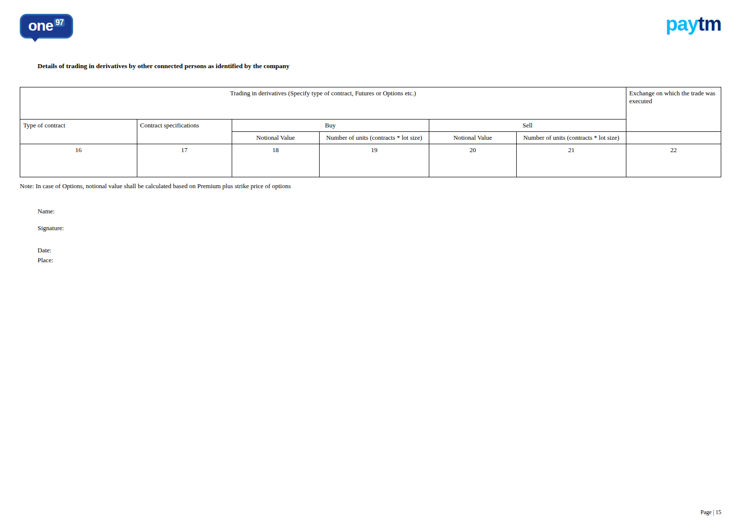one97
paytm
Details of trading in derivatives by other connected persons as identified by the company
| Trading in derivatives (Specify type of contract, Futures or Options etc.) | Exchange on which the trade was executed |
| Type of contract | Contract specifications | Buy | Sell |
| Notional Value | Number of units (contracts * lot size) | Notional Value | Number of units (contracts * lot size) | |
| 16 | 17 | 18 | 19 | 20 | 21 | 22 |
Note: In case of Options, notional value shall be calculated based on Premium plus strike price of options
Name:
Signature:
Date:
Place:
Page | 15